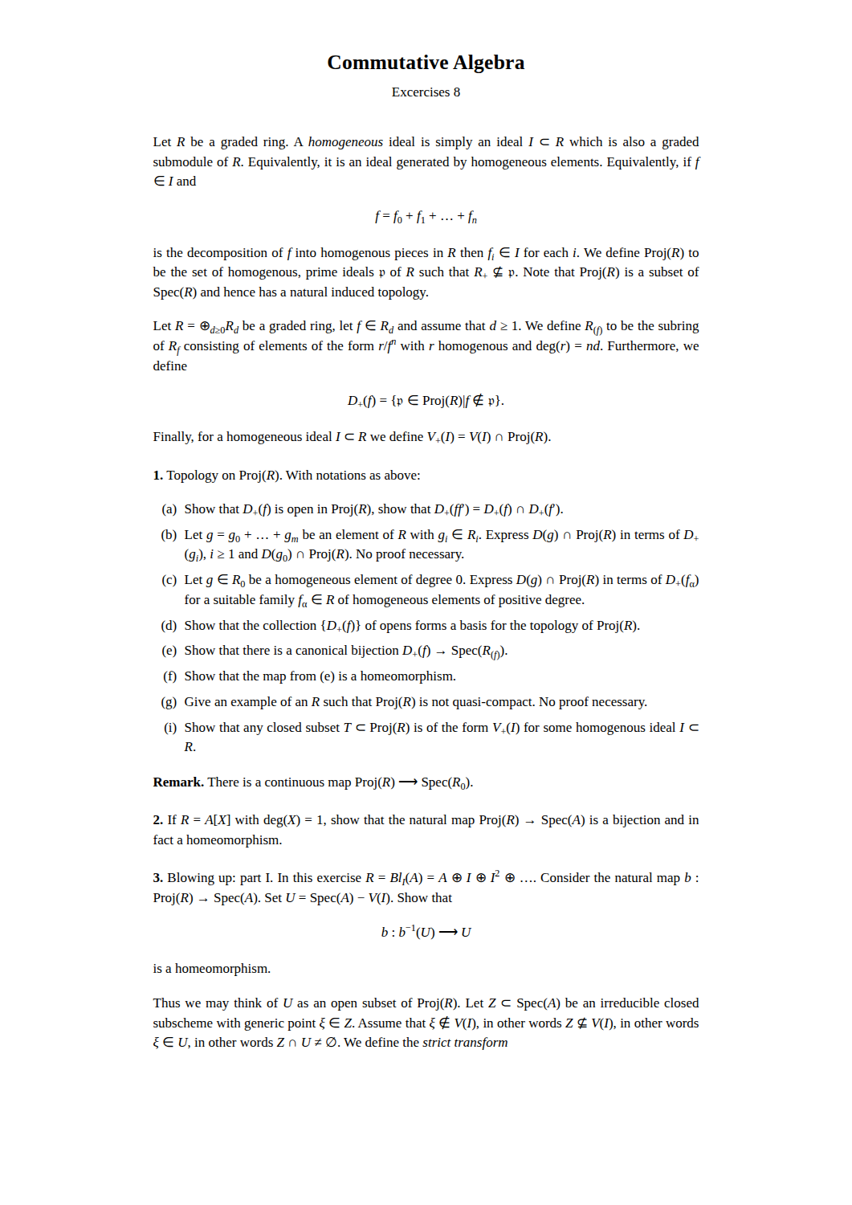Commutative Algebra
Excercises 8
Let R be a graded ring. A homogeneous ideal is simply an ideal I ⊂ R which is also a graded submodule of R. Equivalently, it is an ideal generated by homogeneous elements. Equivalently, if f ∈ I and
f = f0 + f1 + … + fn
is the decomposition of f into homogenous pieces in R then fi ∈ I for each i. We define Proj(R) to be the set of homogenous, prime ideals 𝔭 of R such that R+ ⊈ 𝔭. Note that Proj(R) is a subset of Spec(R) and hence has a natural induced topology.
Let R = ⊕d≥0Rd be a graded ring, let f ∈ Rd and assume that d ≥ 1. We define R(f) to be the subring of Rf consisting of elements of the form r/fn with r homogenous and deg(r) = nd. Furthermore, we define
D+(f) = {𝔭 ∈ Proj(R)|f ∉ 𝔭}.
Finally, for a homogeneous ideal I ⊂ R we define V+(I) = V(I) ∩ Proj(R).
1. Topology on Proj(R). With notations as above:
(a) Show that D+(f) is open in Proj(R), show that D+(ff′) = D+(f) ∩ D+(f′).
(b) Let g = g0 + … + gm be an element of R with gi ∈ Ri. Express D(g) ∩ Proj(R) in terms of D+(gi), i ≥ 1 and D(g0) ∩ Proj(R). No proof necessary.
(c) Let g ∈ R0 be a homogeneous element of degree 0. Express D(g) ∩ Proj(R) in terms of D+(fα) for a suitable family fα ∈ R of homogeneous elements of positive degree.
(d) Show that the collection {D+(f)} of opens forms a basis for the topology of Proj(R).
(e) Show that there is a canonical bijection D+(f) → Spec(R(f)).
(f) Show that the map from (e) is a homeomorphism.
(g) Give an example of an R such that Proj(R) is not quasi-compact. No proof necessary.
(i) Show that any closed subset T ⊂ Proj(R) is of the form V+(I) for some homogenous ideal I ⊂ R.
Remark. There is a continuous map Proj(R) ⟶ Spec(R0).
2. If R = A[X] with deg(X) = 1, show that the natural map Proj(R) → Spec(A) is a bijection and in fact a homeomorphism.
3. Blowing up: part I. In this exercise R = BlI(A) = A ⊕ I ⊕ I2 ⊕ …. Consider the natural map b : Proj(R) → Spec(A). Set U = Spec(A) − V(I). Show that
b : b−1(U) ⟶ U
is a homeomorphism.
Thus we may think of U as an open subset of Proj(R). Let Z ⊂ Spec(A) be an irreducible closed subscheme with generic point ξ ∈ Z. Assume that ξ ∉ V(I), in other words Z ⊈ V(I), in other words ξ ∈ U, in other words Z ∩ U ≠ ∅. We define the strict transform